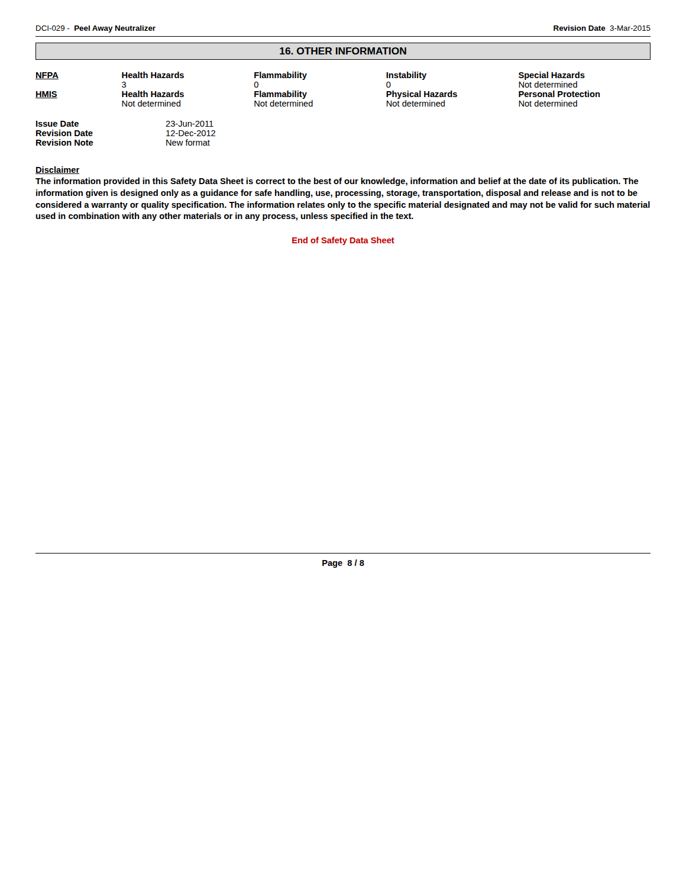DCI-029 - Peel Away Neutralizer
Revision Date 3-Mar-2015
16. OTHER INFORMATION
| NFPA | Health Hazards | Flammability | Instability | Special Hazards |
| | 3 | 0 | 0 | Not determined |
| HMIS | Health Hazards | Flammability | Physical Hazards | Personal Protection |
| | Not determined | Not determined | Not determined | Not determined |
| Issue Date | 23-Jun-2011 |
| Revision Date | 12-Dec-2012 |
| Revision Note | New format |
Disclaimer
The information provided in this Safety Data Sheet is correct to the best of our knowledge, information and belief at the date of its publication. The information given is designed only as a guidance for safe handling, use, processing, storage, transportation, disposal and release and is not to be considered a warranty or quality specification. The information relates only to the specific material designated and may not be valid for such material used in combination with any other materials or in any process, unless specified in the text.
End of Safety Data Sheet
Page 8 / 8